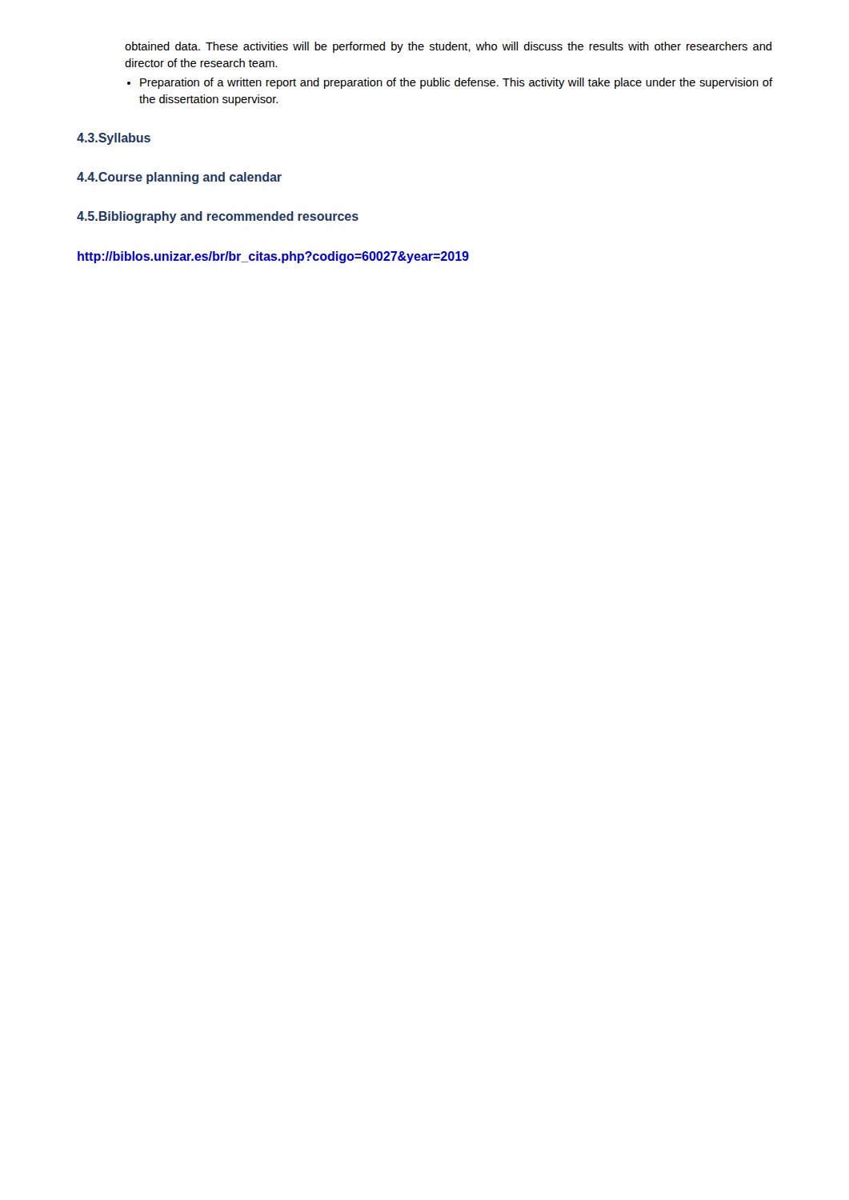obtained data. These activities will be performed by the student, who will discuss the results with other researchers and director of the research team.
Preparation of a written report and preparation of the public defense. This activity will take place under the supervision of the dissertation supervisor.
4.3.Syllabus
4.4.Course planning and calendar
4.5.Bibliography and recommended resources
http://biblos.unizar.es/br/br_citas.php?codigo=60027&year=2019